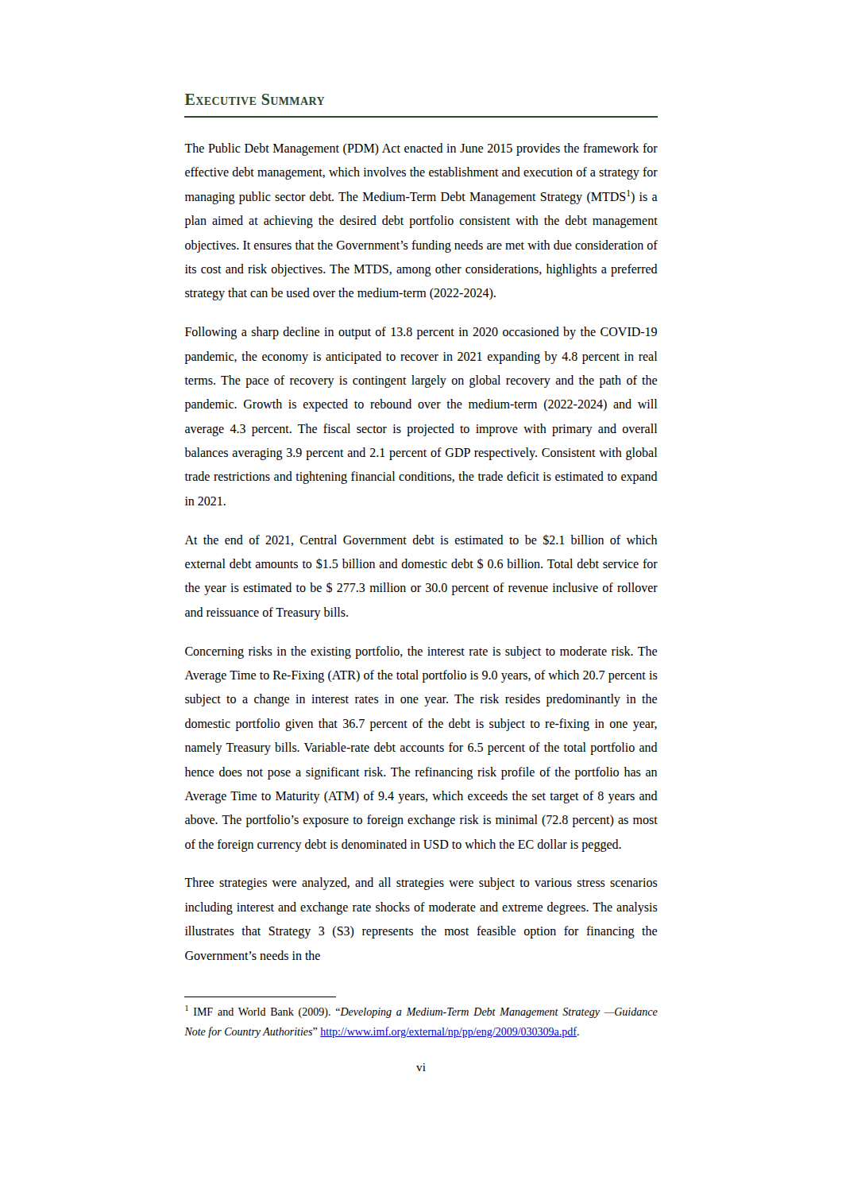Executive Summary
The Public Debt Management (PDM) Act enacted in June 2015 provides the framework for effective debt management, which involves the establishment and execution of a strategy for managing public sector debt. The Medium-Term Debt Management Strategy (MTDS1) is a plan aimed at achieving the desired debt portfolio consistent with the debt management objectives. It ensures that the Government’s funding needs are met with due consideration of its cost and risk objectives. The MTDS, among other considerations, highlights a preferred strategy that can be used over the medium-term (2022-2024).
Following a sharp decline in output of 13.8 percent in 2020 occasioned by the COVID-19 pandemic, the economy is anticipated to recover in 2021 expanding by 4.8 percent in real terms. The pace of recovery is contingent largely on global recovery and the path of the pandemic. Growth is expected to rebound over the medium-term (2022-2024) and will average 4.3 percent. The fiscal sector is projected to improve with primary and overall balances averaging 3.9 percent and 2.1 percent of GDP respectively. Consistent with global trade restrictions and tightening financial conditions, the trade deficit is estimated to expand in 2021.
At the end of 2021, Central Government debt is estimated to be $2.1 billion of which external debt amounts to $1.5 billion and domestic debt $ 0.6 billion. Total debt service for the year is estimated to be $ 277.3 million or 30.0 percent of revenue inclusive of rollover and reissuance of Treasury bills.
Concerning risks in the existing portfolio, the interest rate is subject to moderate risk. The Average Time to Re-Fixing (ATR) of the total portfolio is 9.0 years, of which 20.7 percent is subject to a change in interest rates in one year. The risk resides predominantly in the domestic portfolio given that 36.7 percent of the debt is subject to re-fixing in one year, namely Treasury bills. Variable-rate debt accounts for 6.5 percent of the total portfolio and hence does not pose a significant risk. The refinancing risk profile of the portfolio has an Average Time to Maturity (ATM) of 9.4 years, which exceeds the set target of 8 years and above. The portfolio’s exposure to foreign exchange risk is minimal (72.8 percent) as most of the foreign currency debt is denominated in USD to which the EC dollar is pegged.
Three strategies were analyzed, and all strategies were subject to various stress scenarios including interest and exchange rate shocks of moderate and extreme degrees. The analysis illustrates that Strategy 3 (S3) represents the most feasible option for financing the Government’s needs in the
1 IMF and World Bank (2009). “Developing a Medium-Term Debt Management Strategy —Guidance Note for Country Authorities” http://www.imf.org/external/np/pp/eng/2009/030309a.pdf.
vi